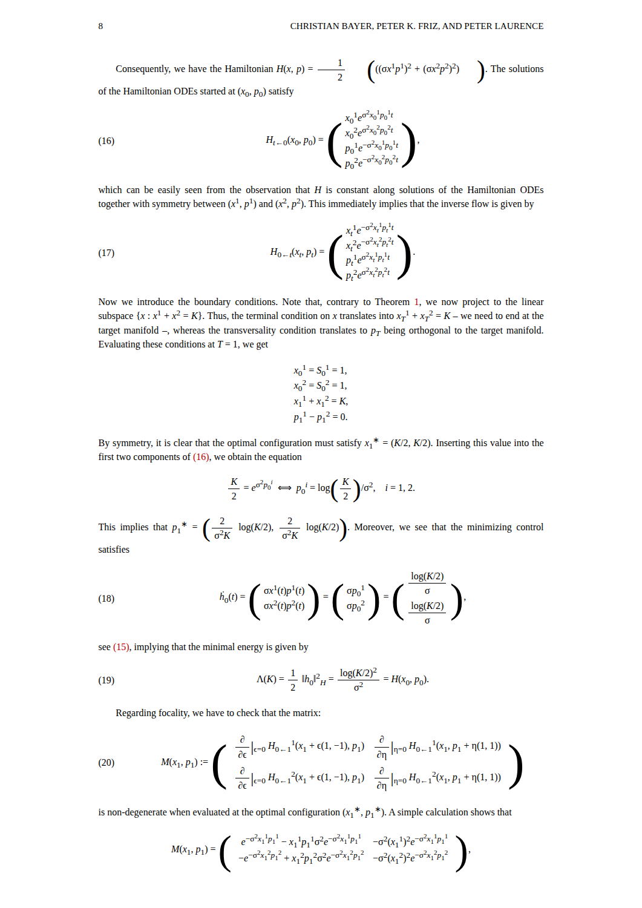8 CHRISTIAN BAYER, PETER K. FRIZ, AND PETER LAURENCE
Consequently, we have the Hamiltonian H(x, p) = 12 (((σx1p1)2 + (σx2p2)2)). The solutions of the Hamiltonian ODEs started at (x0, p0) satisfy
(16)
Ht←0(x0, p0) = (
x01eσ2x01p01t
x02eσ2x02p02t
p01e−σ2x01p01t
p02e−σ2x02p02t
),
which can be easily seen from the observation that H is constant along solutions of the Hamiltonian ODEs together with symmetry between (x1, p1) and (x2, p2). This immediately implies that the inverse flow is given by
(17)
H0←t(xt, pt) = (
xt1e−σ2xt1pt1t
xt2e−σ2xt2pt2t
pt1eσ2xt1pt1t
pt2eσ2xt2pt2t
).
Now we introduce the boundary conditions. Note that, contrary to Theorem 1, we now project to the linear subspace {x : x1 + x2 = K}. Thus, the terminal condition on x translates into xT1 + xT2 = K – we need to end at the target manifold –, whereas the transversality condition translates to pT being orthogonal to the target manifold. Evaluating these conditions at T = 1, we get
x01 = S01 = 1,
x02 = S02 = 1,
x11 + x12 = K,
p11 − p12 = 0.
By symmetry, it is clear that the optimal configuration must satisfy x1∗ = (K/2, K/2). Inserting this value into the first two components of (16), we obtain the equation
K 2 = eσ2p0i ⟺ p0i = log(K 2)/σ2, i = 1, 2.
This implies that p1∗ = (2 σ2K log(K/2), 2 σ2K log(K/2)). Moreover, we see that the minimizing control satisfies
(18)
ḣ0(t) = (
σx1(t)p1(t)
σx2(t)p2(t)
) = (
σp01
σp02
) = (
log(K/2) σ
log(K/2) σ
),
see (15), implying that the minimal energy is given by
(19)
Λ(K) = 12 ‖h0‖2H = log(K/2)2 σ2 = H(x0, p0).
Regarding focality, we have to check that the matrix:
(20)
M(x1, p1) := (
| ∂ ∂ϵ / ϵ=0 H 0←1 1 ( x 1 + ϵ(1, −1), p 1 ) | ∂ ∂η / η=0 H 0←1 1 ( x 1 , p 1 + η(1, 1)) |
| ∂ ∂ϵ / ϵ=0 H 0←1 2 ( x 1 + ϵ(1, −1), p 1 ) | ∂ ∂η / η=0 H 0←1 2 ( x 1 , p 1 + η(1, 1)) |
)
is non-degenerate when evaluated at the optimal configuration (x1∗, p1∗). A simple calculation shows that
M(x1, p1) = (
| e −σ 2 x 1 1 p 1 1 − x 1 1 p 1 1 σ 2 e −σ 2 x 1 1 p 1 1 | −σ 2 ( x 1 1 ) 2 e −σ 2 x 1 1 p 1 1 |
| − e −σ 2 x 1 2 p 1 2 + x 1 2 p 1 2 σ 2 e −σ 2 x 1 2 p 1 2 | −σ 2 ( x 1 2 ) 2 e −σ 2 x 1 2 p 1 2 |
),